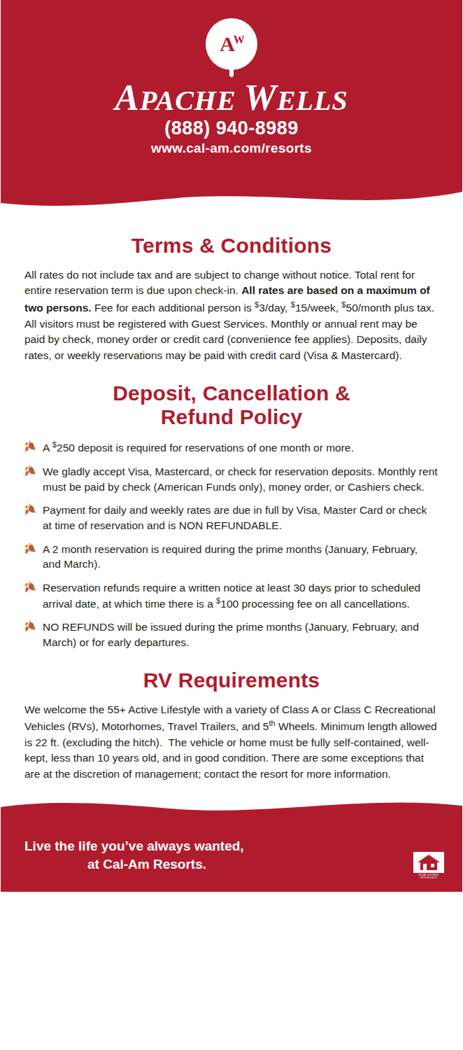AW
APACHE WELLS
(888) 940-8989
www.cal-am.com/resorts
Terms & Conditions
All rates do not include tax and are subject to change without notice. Total rent for entire reservation term is due upon check-in. All rates are based on a maximum of two persons. Fee for each additional person is $3/day, $15/week, $50/month plus tax. All visitors must be registered with Guest Services. Monthly or annual rent may be paid by check, money order or credit card (convenience fee applies). Deposits, daily rates, or weekly reservations may be paid with credit card (Visa & Mastercard).
Deposit, Cancellation &
Refund Policy
A $250 deposit is required for reservations of one month or more.
We gladly accept Visa, Mastercard, or check for reservation deposits. Monthly rent must be paid by check (American Funds only), money order, or Cashiers check.
Payment for daily and weekly rates are due in full by Visa, Master Card or check at time of reservation and is NON REFUNDABLE.
A 2 month reservation is required during the prime months (January, February, and March).
Reservation refunds require a written notice at least 30 days prior to scheduled arrival date, at which time there is a $100 processing fee on all cancellations.
NO REFUNDS will be issued during the prime months (January, February, and March) or for early departures.
RV Requirements
We welcome the 55+ Active Lifestyle with a variety of Class A or Class C Recreational Vehicles (RVs), Motorhomes, Travel Trailers, and 5th Wheels. Minimum length allowed is 22 ft. (excluding the hitch). The vehicle or home must be fully self-contained, well-kept, less than 10 years old, and in good condition. There are some exceptions that are at the discretion of management; contact the resort for more information.
Live the life you’ve always wanted, at Cal-Am Resorts.
EQUAL HOUSING
OPPORTUNITY